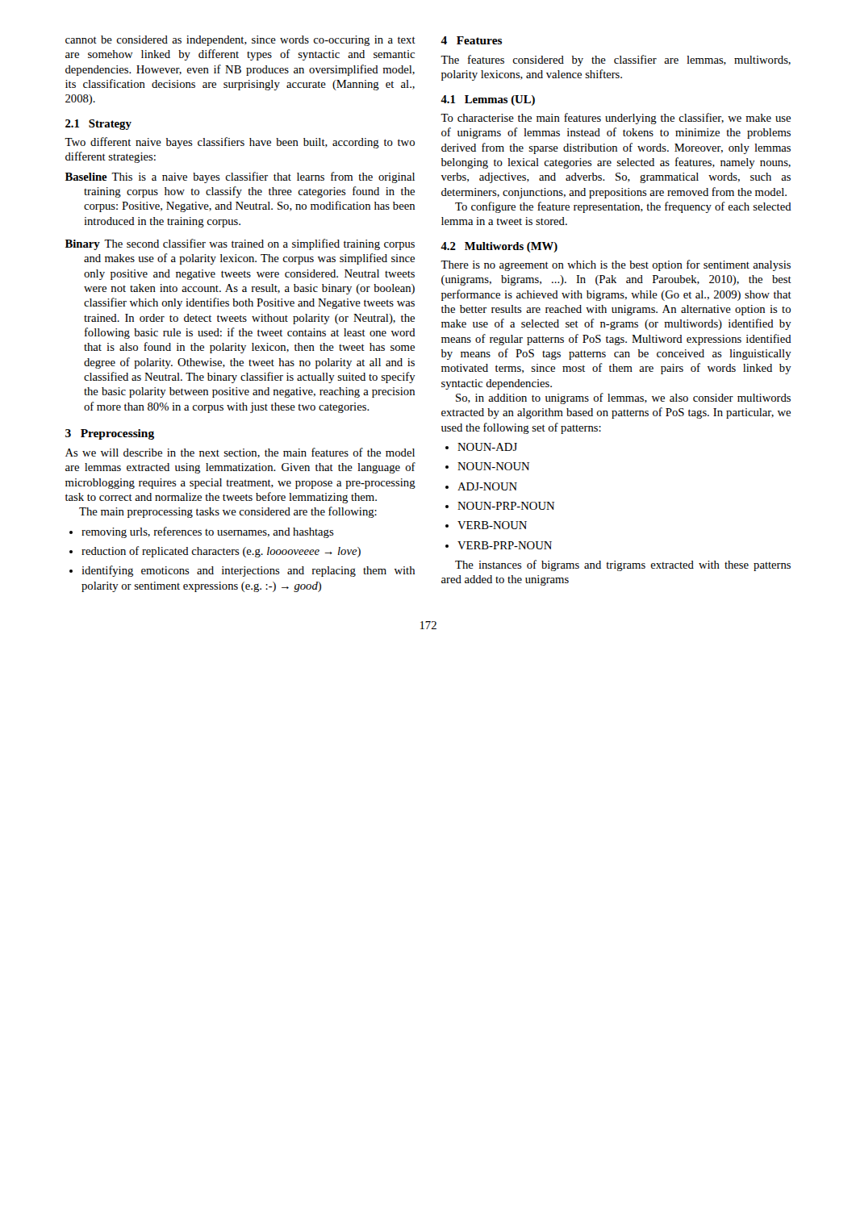cannot be considered as independent, since words co-occuring in a text are somehow linked by different types of syntactic and semantic dependencies. However, even if NB produces an oversimplified model, its classification decisions are surprisingly accurate (Manning et al., 2008).
2.1 Strategy
Two different naive bayes classifiers have been built, according to two different strategies:
Baseline
This is a naive bayes classifier that learns from the original training corpus how to classify the three categories found in the corpus: Positive, Negative, and Neutral. So, no modification has been introduced in the training corpus.
Binary
The second classifier was trained on a simplified training corpus and makes use of a polarity lexicon. The corpus was simplified since only positive and negative tweets were considered. Neutral tweets were not taken into account. As a result, a basic binary (or boolean) classifier which only identifies both Positive and Negative tweets was trained. In order to detect tweets without polarity (or Neutral), the following basic rule is used: if the tweet contains at least one word that is also found in the polarity lexicon, then the tweet has some degree of polarity. Othewise, the tweet has no polarity at all and is classified as Neutral. The binary classifier is actually suited to specify the basic polarity between positive and negative, reaching a precision of more than 80% in a corpus with just these two categories.
3 Preprocessing
As we will describe in the next section, the main features of the model are lemmas extracted using lemmatization. Given that the language of microblogging requires a special treatment, we propose a pre-processing task to correct and normalize the tweets before lemmatizing them.
The main preprocessing tasks we considered are the following:
removing urls, references to usernames, and hashtags
reduction of replicated characters (e.g. looooveeee → love)
identifying emoticons and interjections and replacing them with polarity or sentiment expressions (e.g. :-) → good)
4 Features
The features considered by the classifier are lemmas, multiwords, polarity lexicons, and valence shifters.
4.1 Lemmas (UL)
To characterise the main features underlying the classifier, we make use of unigrams of lemmas instead of tokens to minimize the problems derived from the sparse distribution of words. Moreover, only lemmas belonging to lexical categories are selected as features, namely nouns, verbs, adjectives, and adverbs. So, grammatical words, such as determiners, conjunctions, and prepositions are removed from the model.
To configure the feature representation, the frequency of each selected lemma in a tweet is stored.
4.2 Multiwords (MW)
There is no agreement on which is the best option for sentiment analysis (unigrams, bigrams, ...). In (Pak and Paroubek, 2010), the best performance is achieved with bigrams, while (Go et al., 2009) show that the better results are reached with unigrams. An alternative option is to make use of a selected set of n-grams (or multiwords) identified by means of regular patterns of PoS tags. Multiword expressions identified by means of PoS tags patterns can be conceived as linguistically motivated terms, since most of them are pairs of words linked by syntactic dependencies.
So, in addition to unigrams of lemmas, we also consider multiwords extracted by an algorithm based on patterns of PoS tags. In particular, we used the following set of patterns:
NOUN-ADJ
NOUN-NOUN
ADJ-NOUN
NOUN-PRP-NOUN
VERB-NOUN
VERB-PRP-NOUN
The instances of bigrams and trigrams extracted with these patterns ared added to the unigrams
172